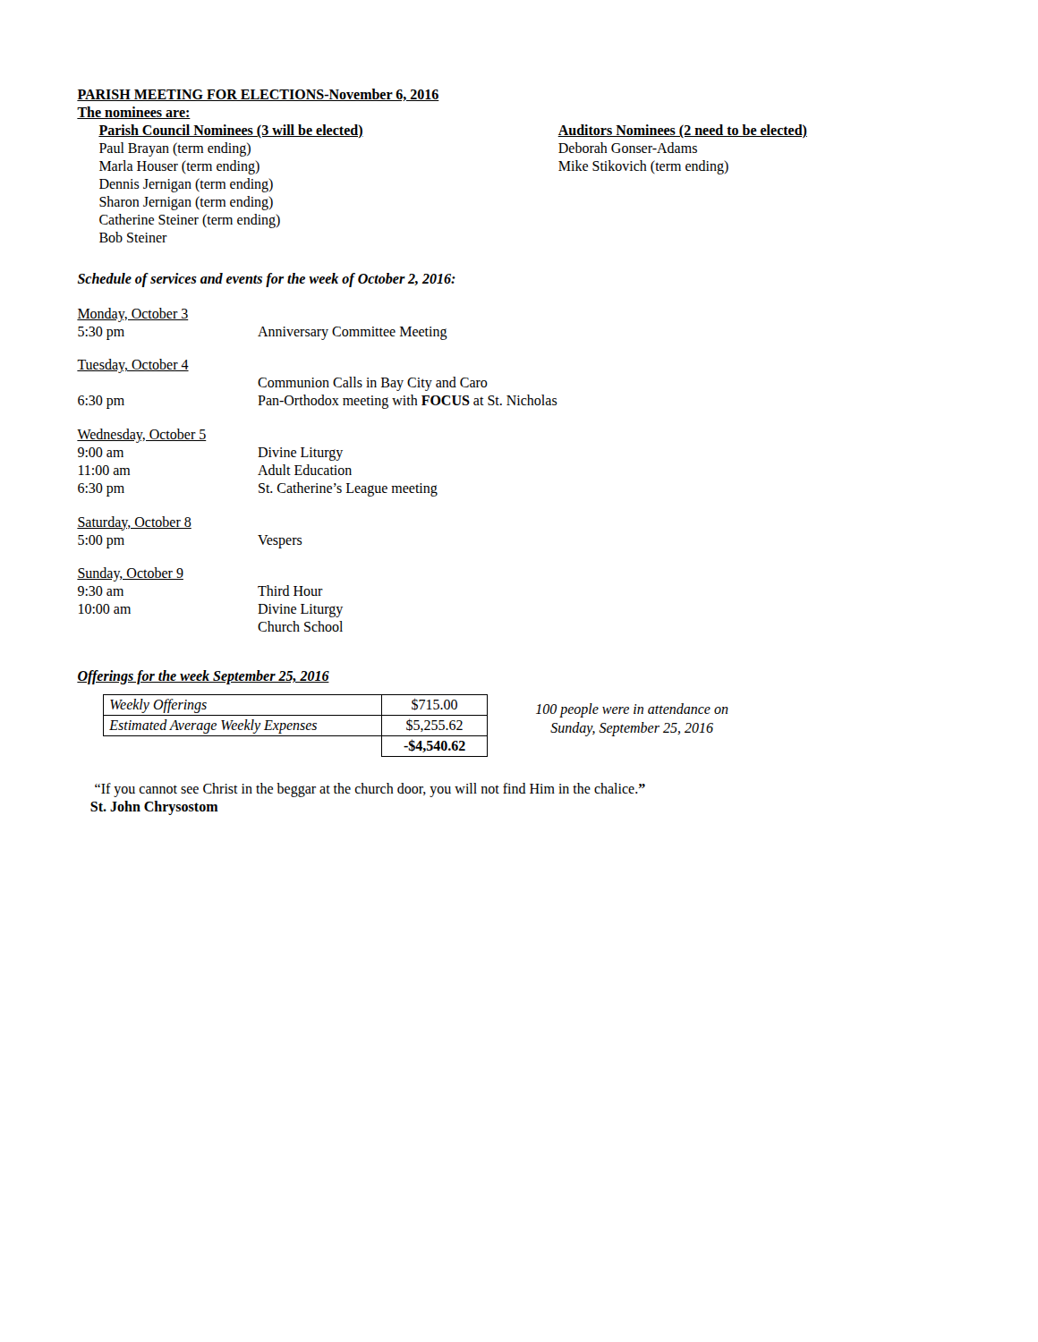PARISH MEETING FOR ELECTIONS-November 6, 2016
The nominees are:
| Parish Council Nominees (3 will be elected) | Auditors Nominees (2 need to be elected) |
| Paul Brayan (term ending) | Deborah Gonser-Adams |
| Marla Houser (term ending) | Mike Stikovich (term ending) |
| Dennis Jernigan (term ending) | |
| Sharon Jernigan (term ending) | |
| Catherine Steiner (term ending) | |
| Bob Steiner | |
Schedule of services and events for the week of October 2, 2016:
Monday, October 3
| 5:30 pm | Anniversary Committee Meeting |
Tuesday, October 4
| | Communion Calls in Bay City and Caro |
| 6:30 pm | Pan-Orthodox meeting with FOCUS at St. Nicholas |
Wednesday, October 5
| 9:00 am | Divine Liturgy |
| 11:00 am | Adult Education |
| 6:30 pm | St. Catherine’s League meeting |
Saturday, October 8
| 5:00 pm | Vespers |
Sunday, October 9
| 9:30 am | Third Hour |
| 10:00 am | Divine Liturgy |
| | Church School |
Offerings for the week September 25, 2016
| Weekly Offerings | $715.00 |
| Estimated Average Weekly Expenses | $5,255.62 |
| | -$4,540.62 |
100 people were in attendance on
Sunday, September 25, 2016
“If you cannot see Christ in the beggar at the church door, you will not find Him in the chalice.” St. John Chrysostom